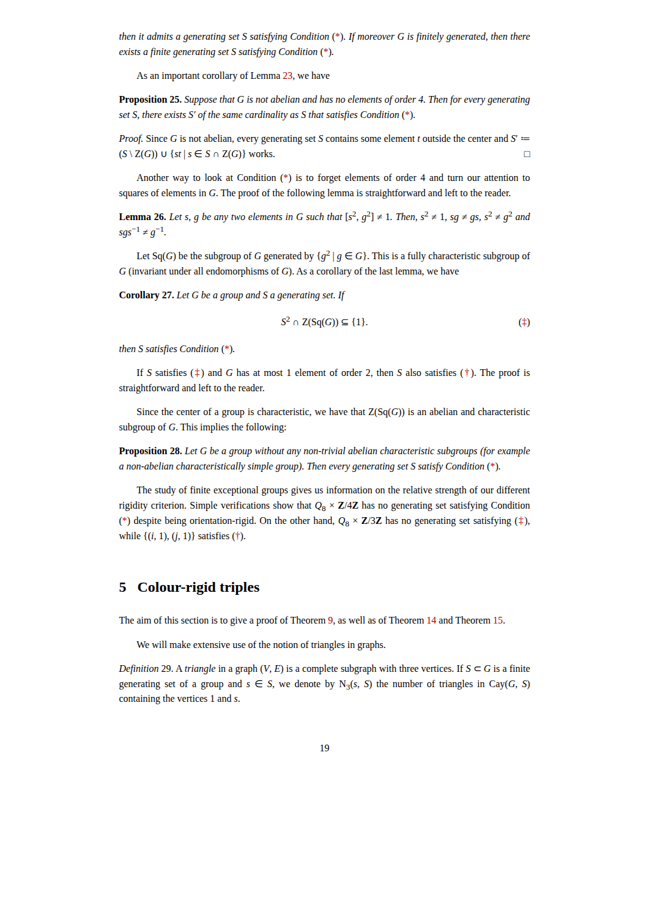then it admits a generating set S satisfying Condition (*). If moreover G is finitely generated, then there exists a finite generating set S satisfying Condition (*).
As an important corollary of Lemma 23, we have
Proposition 25. Suppose that G is not abelian and has no elements of order 4. Then for every generating set S, there exists S′ of the same cardinality as S that satisfies Condition (*).
Proof. Since G is not abelian, every generating set S contains some element t outside the center and S′ ≔ (S \ Z(G)) ∪ {st | s ∈ S ∩ Z(G)} works. □
Another way to look at Condition (*) is to forget elements of order 4 and turn our attention to squares of elements in G. The proof of the following lemma is straightforward and left to the reader.
Lemma 26. Let s, g be any two elements in G such that [s2, g2] ≠ 1. Then, s2 ≠ 1, sg ≠ gs, s2 ≠ g2 and sgs−1 ≠ g−1.
Let Sq(G) be the subgroup of G generated by {g2 | g ∈ G}. This is a fully characteristic subgroup of G (invariant under all endomorphisms of G). As a corollary of the last lemma, we have
Corollary 27. Let G be a group and S a generating set. If
S2 ∩ Z(Sq(G)) ⊆ {1}. (‡)
then S satisfies Condition (*).
If S satisfies (‡) and G has at most 1 element of order 2, then S also satisfies (†). The proof is straightforward and left to the reader.
Since the center of a group is characteristic, we have that Z(Sq(G)) is an abelian and characteristic subgroup of G. This implies the following:
Proposition 28. Let G be a group without any non-trivial abelian characteristic subgroups (for example a non-abelian characteristically simple group). Then every generating set S satisfy Condition (*).
The study of finite exceptional groups gives us information on the relative strength of our different rigidity criterion. Simple verifications show that Q8 × Z/4Z has no generating set satisfying Condition (*) despite being orientation-rigid. On the other hand, Q8 × Z/3Z has no generating set satisfying (‡), while {(i, 1), (j, 1)} satisfies (†).
5 Colour-rigid triples
The aim of this section is to give a proof of Theorem 9, as well as of Theorem 14 and Theorem 15.
We will make extensive use of the notion of triangles in graphs.
Definition 29. A triangle in a graph (V, E) is a complete subgraph with three vertices. If S ⊂ G is a finite generating set of a group and s ∈ S, we denote by N3(s, S) the number of triangles in Cay(G, S) containing the vertices 1 and s.
19